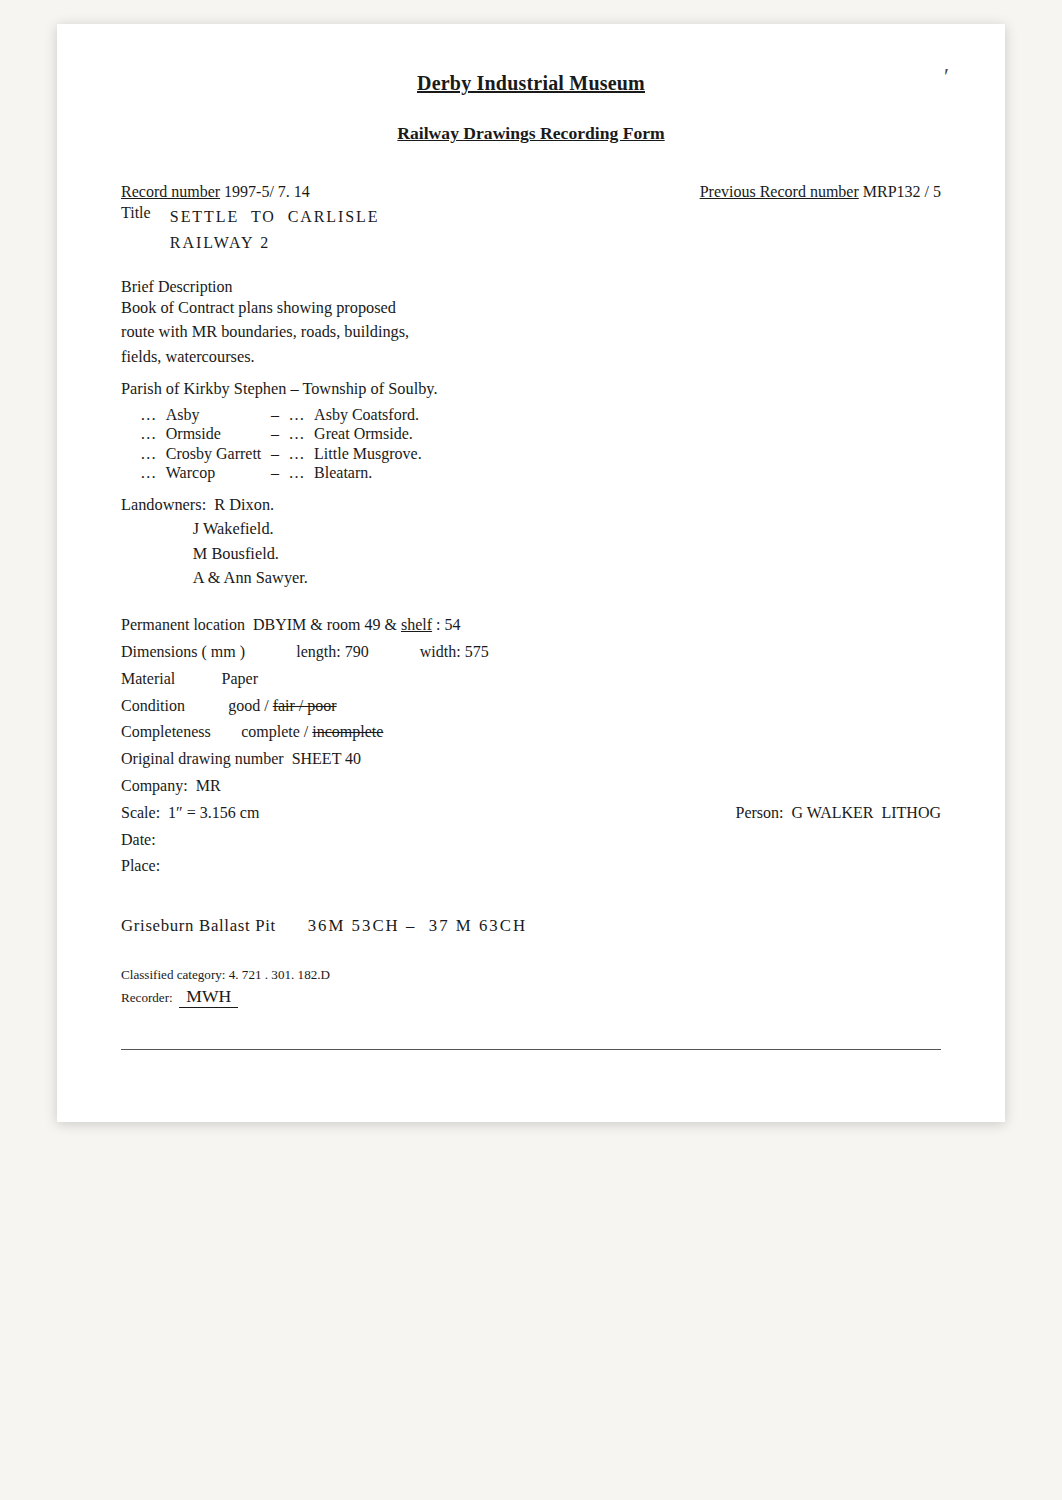′
Derby Industrial Museum
Railway Drawings Recording Form
Record number 1997-5/ 7. 14
Previous Record number MRP132 / 5
Title
SETTLE TO CARLISLE
RAILWAY 2
Brief Description
Book of Contract plans showing proposed
route with MR boundaries, roads, buildings,
fields, watercourses.
Parish of Kirkby Stephen – Township of Soulby.
| … | Asby | – | … | Asby Coatsford. |
| … | Ormside | – | … | Great Ormside. |
| … | Crosby Garrett | – | … | Little Musgrove. |
| … | Warcop | – | … | Bleatarn. |
Landowners: R Dixon.
J Wakefield.
M Bousfield.
A & Ann Sawyer.
Permanent location DBYIM & room 49 & shelf : 54
Dimensions ( mm ) length: 790 width: 575
Material Paper
Condition good / fair / poor
Completeness complete / incomplete
Original drawing number SHEET 40
Company: MR
Scale: 1″ = 3.156 cm Person: G WALKER LITHOG
Date:
Place:
Griseburn Ballast Pit 36M 53CH – 37 M 63CH
Classified category: 4. 721 . 301. 182.D
Recorder: MWH